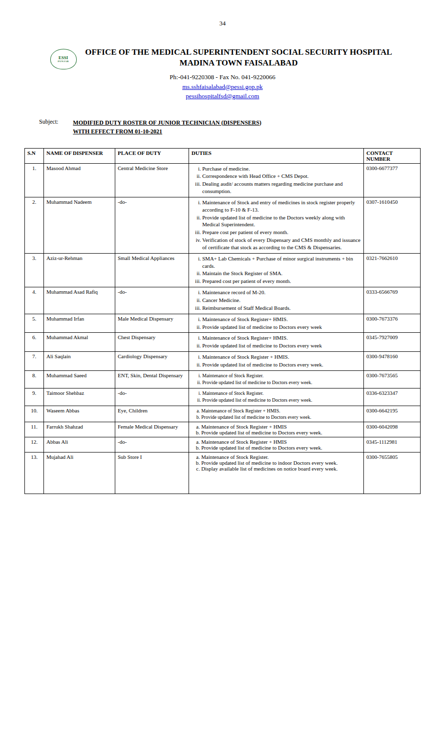34
ESSI PUNJAB
OFFICE OF THE MEDICAL SUPERINTENDENT SOCIAL SECURITY HOSPITAL MADINA TOWN FAISALABAD
Ph:-041-9220308 - Fax No. 041-9220066
ms.sshfaisalabad@pessi.gop.pk
pessihospitalfsd@gmail.com
Subject:
MODIFIED DUTY ROSTER OF JUNIOR TECHNICIAN (DISPENSERS)
WITH EFFECT FROM 01-10-2021
| S.N | NAME OF DISPENSER | PLACE OF DUTY | DUTIES | CONTACT NUMBER |
| --- | --- | --- | --- | --- |
| 1. | Masood Ahmad | Central Medicine Store | Purchase of medicine. Correspondence with Head Office + CMS Depot. Dealing audit/ accounts matters regarding medicine purchase and consumption. | 0300-6677377 |
| 2. | Muhammad Nadeem | -do- | Maintenance of Stock and entry of medicines in stock register properly according to F-10 & F-13. Provide updated list of medicine to the Doctors weekly along with Medical Superintendent. Prepare cost per patient of every month. Verification of stock of every Dispensary and CMS monthly and issuance of certificate that stock as according to the CMS & Dispensaries. | 0307-1610450 |
| 3. | Aziz-ur-Rehman | Small Medical Appliances | SMA+ Lab Chemicals + Purchase of minor surgical instruments + bin cards. Maintain the Stock Register of SMA. Prepared cost per patient of every month. | 0321-7662610 |
| 4. | Muhammad Asad Rafiq | -do- | Maintenance record of M-20. Cancer Medicine. Reimbursement of Staff Medical Boards. | 0333-6566769 |
| 5. | Muhammad Irfan | Male Medical Dispensary | Maintenance of Stock Register+ HMIS. Provide updated list of medicine to Doctors every week | 0300-7673376 |
| 6. | Muhammad Akmal | Chest Dispensary | Maintenance of Stock Register+ HMIS. Provide updated list of medicine to Doctors every week | 0345-7927009 |
| 7. | Ali Saqlain | Cardiology Dispensary | Maintenance of Stock Register + HMIS. Provide updated list of medicine to Doctors every week. | 0300-9478160 |
| 8. | Muhammad Saeed | ENT, Skin, Dental Dispensary | Maintenance of Stock Register. Provide updated list of medicine to Doctors every week. | 0300-7673565 |
| 9. | Taimoor Shehbaz | -do- | Maintenance of Stock Register. Provide updated list of medicine to Doctors every week. | 0336-6323347 |
| 10. | Waseem Abbas | Eye, Children | Maintenance of Stock Register + HMIS. Provide updated list of medicine to Doctors every week. | 0300-6642195 |
| 11. | Farrukh Shahzad | Female Medical Dispensary | Maintenance of Stock Register + HMIS Provide updated list of medicine to Doctors every week. | 0300-6042098 |
| 12. | Abbas Ali | -do- | Maintenance of Stock Register + HMIS Provide updated list of medicine to Doctors every week. | 0345-1112981 |
| 13. | Mujahad Ali | Sub Store I | Maintenance of Stock Register. Provide updated list of medicine to indoor Doctors every week. Display available list of medicines on notice board every week. | 0300-7655805 |